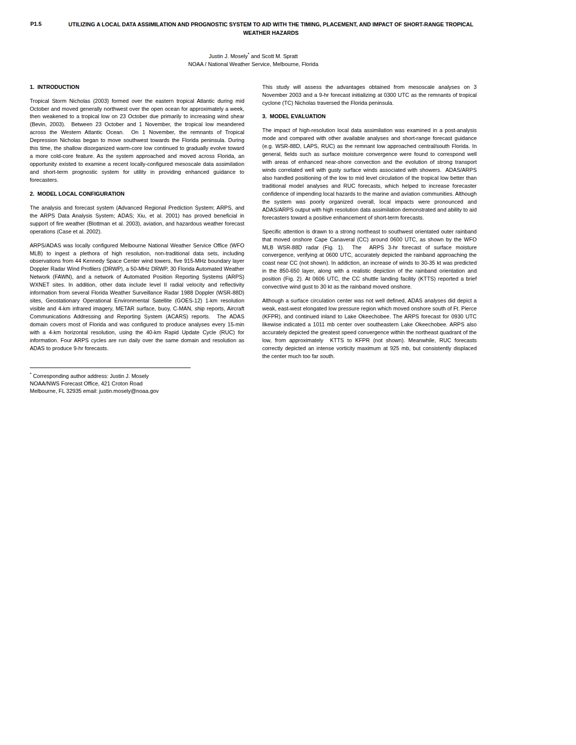| P1.5 | Utilizing a Local Data Assimilation and Prognostic System to Aid with the Timing, Placement, and Impact of Short-Range Tropical Weather Hazards |
Justin J. Mosely* and Scott M. Spratt
NOAA / National Weather Service, Melbourne, Florida
1. Introduction
Tropical Storm Nicholas (2003) formed over the eastern tropical Atlantic during mid October and moved generally northwest over the open ocean for approximately a week, then weakened to a tropical low on 23 October due primarily to increasing wind shear (Bevin, 2003). Between 23 October and 1 November, the tropical low meandered across the Western Atlantic Ocean. On 1 November, the remnants of Tropical Depression Nicholas began to move southwest towards the Florida peninsula. During this time, the shallow disorganized warm-core low continued to gradually evolve toward a more cold-core feature. As the system approached and moved across Florida, an opportunity existed to examine a recent locally-configured mesoscale data assimilation and short-term prognostic system for utility in providing enhanced guidance to forecasters.
2. Model Local Configuration
The analysis and forecast system (Advanced Regional Prediction System; ARPS, and the ARPS Data Analysis System; ADAS; Xiu, et al. 2001) has proved beneficial in support of fire weather (Blottman et al. 2003), aviation, and hazardous weather forecast operations (Case et al. 2002).
ARPS/ADAS was locally configured Melbourne National Weather Service Office (WFO MLB) to ingest a plethora of high resolution, non-traditional data sets, including observations from 44 Kennedy Space Center wind towers, five 915-MHz boundary layer Doppler Radar Wind Profilers (DRWP), a 50-MHz DRWP, 30 Florida Automated Weather Network (FAWN), and a network of Automated Position Reporting Systems (ARPS) WXNET sites. In addition, other data include level II radial velocity and reflectivity information from several Florida Weather Surveillance Radar 1988 Doppler (WSR-88D) sites, Geostationary Operational Environmental Satellite (GOES-12) 1-km resolution visible and 4-km infrared imagery, METAR surface, buoy, C-MAN, ship reports, Aircraft Communications Addressing and Reporting System (ACARS) reports. The ADAS domain covers most of Florida and was configured to produce analyses every 15-min with a 4-km horizontal resolution, using the 40-km Rapid Update Cycle (RUC) for information. Four ARPS cycles are run daily over the same domain and resolution as ADAS to produce 9-hr forecasts.
* Corresponding author address: Justin J. Mosely
NOAA/NWS Forecast Office, 421 Croton Road
Melbourne, FL 32935 email: justin.mosely@noaa.gov
This study will assess the advantages obtained from mesoscale analyses on 3 November 2003 and a 9-hr forecast initializing at 0300 UTC as the remnants of tropical cyclone (TC) Nicholas traversed the Florida peninsula.
3. Model Evaluation
The impact of high-resolution local data assimilation was examined in a post-analysis mode and compared with other available analyses and short-range forecast guidance (e.g. WSR-88D, LAPS, RUC) as the remnant low approached central/south Florida. In general, fields such as surface moisture convergence were found to correspond well with areas of enhanced near-shore convection and the evolution of strong transport winds correlated well with gusty surface winds associated with showers. ADAS/ARPS also handled positioning of the low to mid level circulation of the tropical low better than traditional model analyses and RUC forecasts, which helped to increase forecaster confidence of impending local hazards to the marine and aviation communities. Although the system was poorly organized overall, local impacts were pronounced and ADAS/ARPS output with high resolution data assimilation demonstrated and ability to aid forecasters toward a positive enhancement of short-term forecasts.
Specific attention is drawn to a strong northeast to southwest orientated outer rainband that moved onshore Cape Canaveral (CC) around 0600 UTC, as shown by the WFO MLB WSR-88D radar (Fig. 1). The ARPS 3-hr forecast of surface moisture convergence, verifying at 0600 UTC, accurately depicted the rainband approaching the coast near CC (not shown). In addiction, an increase of winds to 30-35 kt was predicted in the 850-650 layer, along with a realistic depiction of the rainband orientation and position (Fig. 2). At 0606 UTC, the CC shuttle landing facility (KTTS) reported a brief convective wind gust to 30 kt as the rainband moved onshore.
Although a surface circulation center was not well defined, ADAS analyses did depict a weak, east-west elongated low pressure region which moved onshore south of Ft. Pierce (KFPR), and continued inland to Lake Okeechobee. The ARPS forecast for 0930 UTC likewise indicated a 1011 mb center over southeastern Lake Okeechobee. ARPS also accurately depicted the greatest speed convergence within the northeast quadrant of the low, from approximately KTTS to KFPR (not shown). Meanwhile, RUC forecasts correctly depicted an intense vorticity maximum at 925 mb, but consistently displaced the center much too far south.